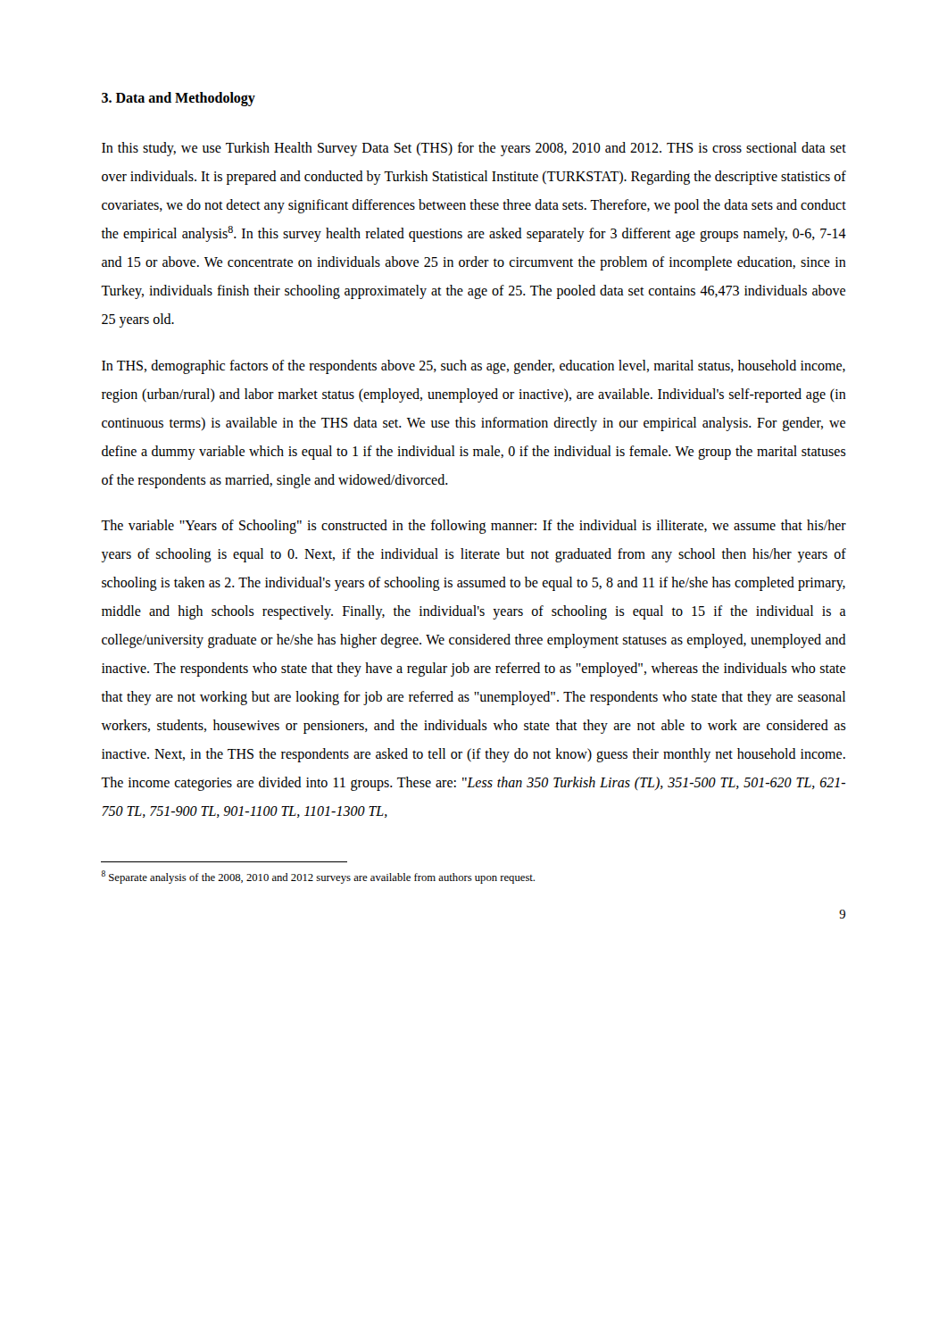3. Data and Methodology
In this study, we use Turkish Health Survey Data Set (THS) for the years 2008, 2010 and 2012. THS is cross sectional data set over individuals. It is prepared and conducted by Turkish Statistical Institute (TURKSTAT). Regarding the descriptive statistics of covariates, we do not detect any significant differences between these three data sets. Therefore, we pool the data sets and conduct the empirical analysis8. In this survey health related questions are asked separately for 3 different age groups namely, 0-6, 7-14 and 15 or above. We concentrate on individuals above 25 in order to circumvent the problem of incomplete education, since in Turkey, individuals finish their schooling approximately at the age of 25. The pooled data set contains 46,473 individuals above 25 years old.
In THS, demographic factors of the respondents above 25, such as age, gender, education level, marital status, household income, region (urban/rural) and labor market status (employed, unemployed or inactive), are available. Individual's self-reported age (in continuous terms) is available in the THS data set. We use this information directly in our empirical analysis. For gender, we define a dummy variable which is equal to 1 if the individual is male, 0 if the individual is female. We group the marital statuses of the respondents as married, single and widowed/divorced.
The variable "Years of Schooling" is constructed in the following manner: If the individual is illiterate, we assume that his/her years of schooling is equal to 0. Next, if the individual is literate but not graduated from any school then his/her years of schooling is taken as 2. The individual's years of schooling is assumed to be equal to 5, 8 and 11 if he/she has completed primary, middle and high schools respectively. Finally, the individual's years of schooling is equal to 15 if the individual is a college/university graduate or he/she has higher degree. We considered three employment statuses as employed, unemployed and inactive. The respondents who state that they have a regular job are referred to as "employed", whereas the individuals who state that they are not working but are looking for job are referred as "unemployed". The respondents who state that they are seasonal workers, students, housewives or pensioners, and the individuals who state that they are not able to work are considered as inactive. Next, in the THS the respondents are asked to tell or (if they do not know) guess their monthly net household income. The income categories are divided into 11 groups. These are: "Less than 350 Turkish Liras (TL), 351-500 TL, 501-620 TL, 621-750 TL, 751-900 TL, 901-1100 TL, 1101-1300 TL,
8 Separate analysis of the 2008, 2010 and 2012 surveys are available from authors upon request.
9